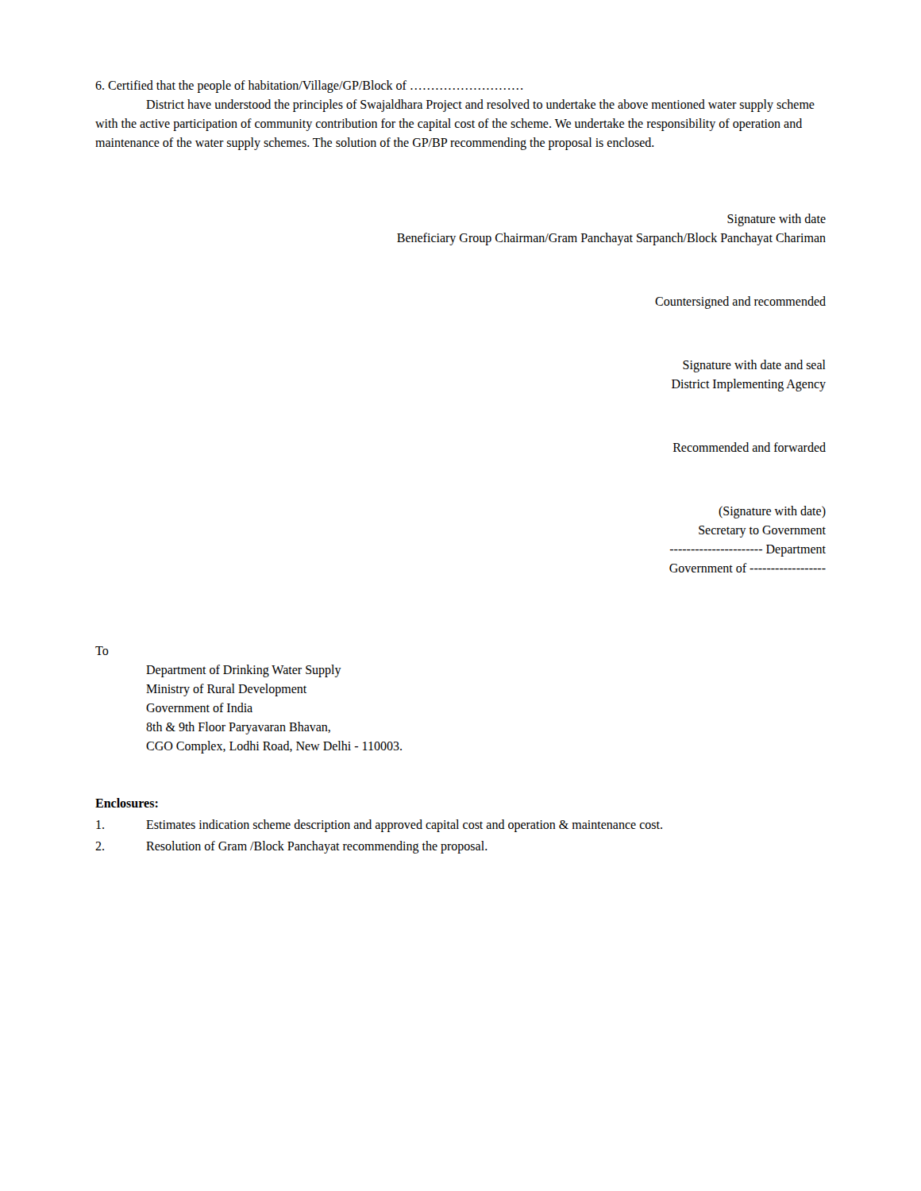6. Certified that the people of habitation/Village/GP/Block of ………………………
District have understood the principles of Swajaldhara Project and resolved to undertake the above mentioned water supply scheme with the active participation of community contribution for the capital cost of the scheme. We undertake the responsibility of operation and maintenance of the water supply schemes. The solution of the GP/BP recommending the proposal is enclosed.
Signature with date
Beneficiary Group Chairman/Gram Panchayat Sarpanch/Block Panchayat Chariman
Countersigned and recommended
Signature with date and seal
District Implementing Agency
Recommended and forwarded
(Signature with date)
Secretary to Government
---------------------- Department
Government of ------------------
To
Department of Drinking Water Supply
Ministry of Rural Development
Government of India
8th & 9th Floor Paryavaran Bhavan,
CGO Complex, Lodhi Road, New Delhi - 110003.
Enclosures:
1. Estimates indication scheme description and approved capital cost and operation & maintenance cost.
2. Resolution of Gram /Block Panchayat recommending the proposal.